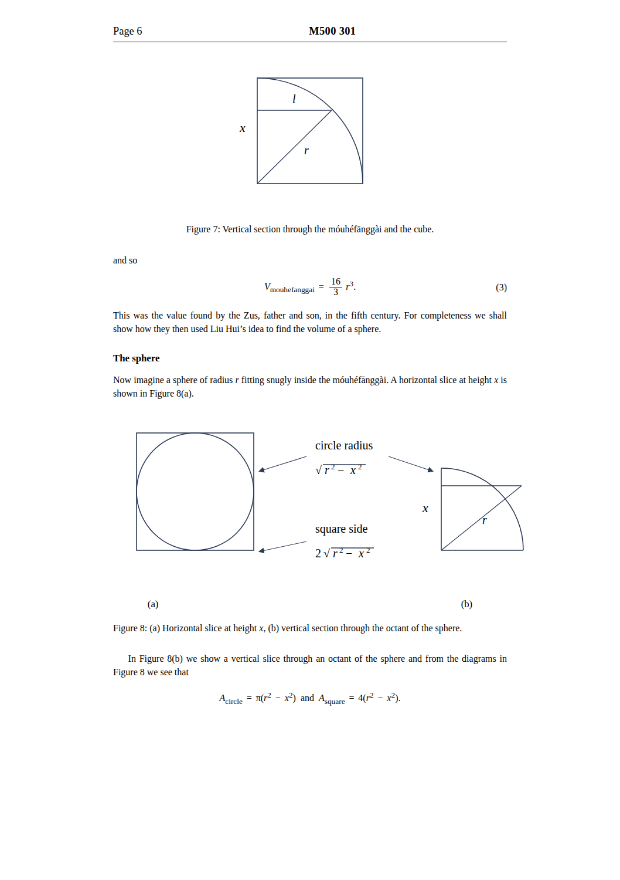Page 6 M500 301
l x r
Figure 7: Vertical section through the móuhéfānggài and the cube.
and so
Vmouhefanggai = 163 r3.
(3)
This was the value found by the Zus, father and son, in the fifth century. For completeness we shall show how they then used Liu Hui’s idea to find the volume of a sphere.
The sphere
Now imagine a sphere of radius r fitting snugly inside the móuhéfānggài. A horizontal slice at height x is shown in Figure 8(a).
circle radius √ r 2 − x 2 square side 2 √ r 2 − x 2 x r
(a) (b)
Figure 8: (a) Horizontal slice at height x, (b) vertical section through the octant of the sphere.
In Figure 8(b) we show a vertical slice through an octant of the sphere and from the diagrams in Figure 8 we see that
Acircle = π(r2 − x2) and Asquare = 4(r2 − x2).